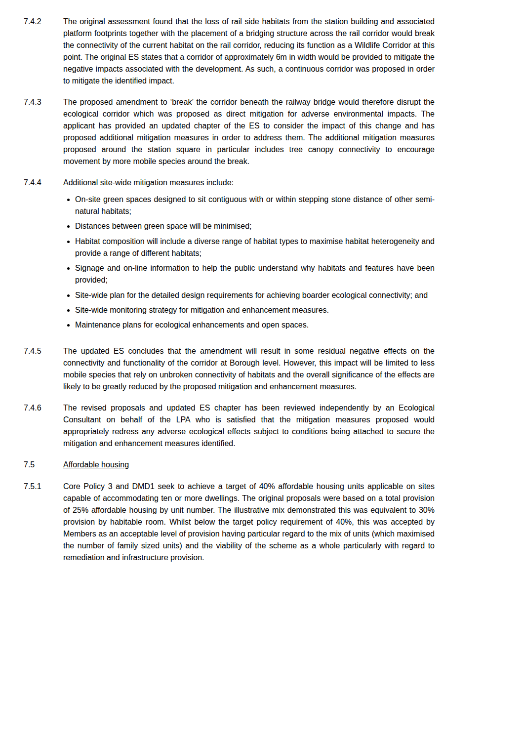7.4.2
The original assessment found that the loss of rail side habitats from the station building and associated platform footprints together with the placement of a bridging structure across the rail corridor would break the connectivity of the current habitat on the rail corridor, reducing its function as a Wildlife Corridor at this point. The original ES states that a corridor of approximately 6m in width would be provided to mitigate the negative impacts associated with the development. As such, a continuous corridor was proposed in order to mitigate the identified impact.
7.4.3
The proposed amendment to ‘break’ the corridor beneath the railway bridge would therefore disrupt the ecological corridor which was proposed as direct mitigation for adverse environmental impacts. The applicant has provided an updated chapter of the ES to consider the impact of this change and has proposed additional mitigation measures in order to address them. The additional mitigation measures proposed around the station square in particular includes tree canopy connectivity to encourage movement by more mobile species around the break.
7.4.4
Additional site-wide mitigation measures include:
On-site green spaces designed to sit contiguous with or within stepping stone distance of other semi-natural habitats;
Distances between green space will be minimised;
Habitat composition will include a diverse range of habitat types to maximise habitat heterogeneity and provide a range of different habitats;
Signage and on-line information to help the public understand why habitats and features have been provided;
Site-wide plan for the detailed design requirements for achieving boarder ecological connectivity; and
Site-wide monitoring strategy for mitigation and enhancement measures.
Maintenance plans for ecological enhancements and open spaces.
7.4.5
The updated ES concludes that the amendment will result in some residual negative effects on the connectivity and functionality of the corridor at Borough level. However, this impact will be limited to less mobile species that rely on unbroken connectivity of habitats and the overall significance of the effects are likely to be greatly reduced by the proposed mitigation and enhancement measures.
7.4.6
The revised proposals and updated ES chapter has been reviewed independently by an Ecological Consultant on behalf of the LPA who is satisfied that the mitigation measures proposed would appropriately redress any adverse ecological effects subject to conditions being attached to secure the mitigation and enhancement measures identified.
7.5
Affordable housing
7.5.1
Core Policy 3 and DMD1 seek to achieve a target of 40% affordable housing units applicable on sites capable of accommodating ten or more dwellings. The original proposals were based on a total provision of 25% affordable housing by unit number. The illustrative mix demonstrated this was equivalent to 30% provision by habitable room. Whilst below the target policy requirement of 40%, this was accepted by Members as an acceptable level of provision having particular regard to the mix of units (which maximised the number of family sized units) and the viability of the scheme as a whole particularly with regard to remediation and infrastructure provision.